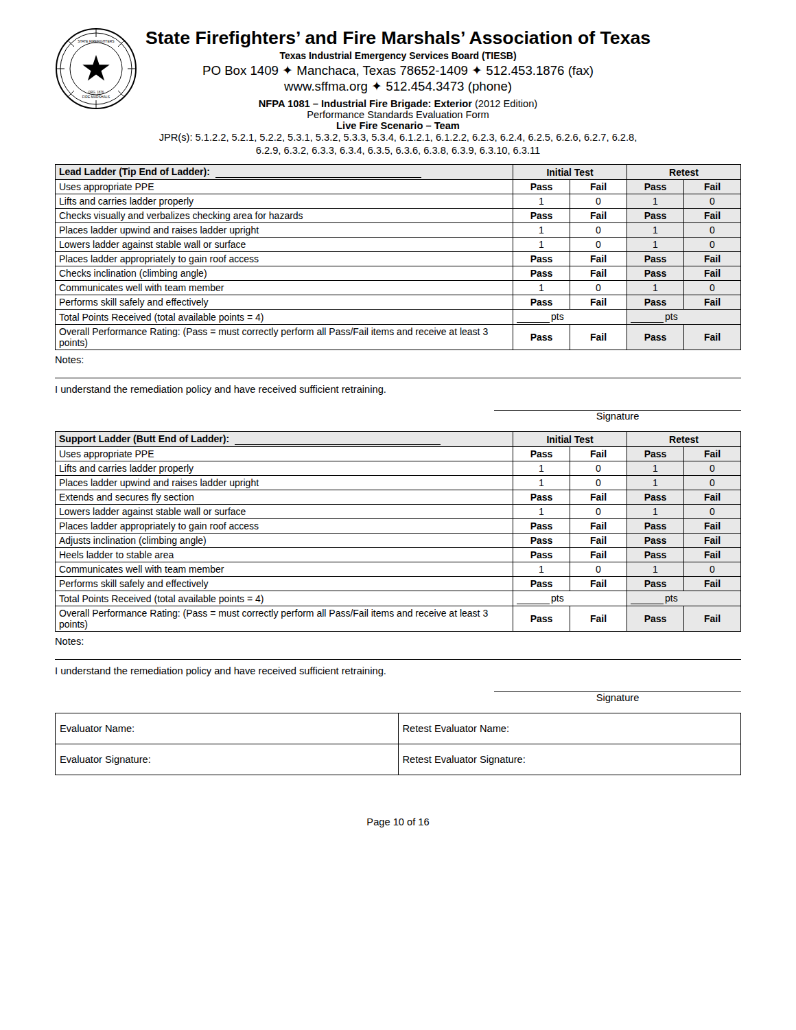STATE FIREFIGHTERS FIRE MARSHALS ORG. 1876
State Firefighters’ and Fire Marshals’ Association of Texas
Texas Industrial Emergency Services Board (TIESB)
PO Box 1409 ✦ Manchaca, Texas 78652-1409 ✦ 512.453.1876 (fax)
www.sffma.org ✦ 512.454.3473 (phone)
NFPA 1081 – Industrial Fire Brigade: Exterior (2012 Edition)
Performance Standards Evaluation Form
Live Fire Scenario – Team
JPR(s): 5.1.2.2, 5.2.1, 5.2.2, 5.3.1, 5.3.2, 5.3.3, 5.3.4, 6.1.2.1, 6.1.2.2, 6.2.3, 6.2.4, 6.2.5, 6.2.6, 6.2.7, 6.2.8,
6.2.9, 6.3.2, 6.3.3, 6.3.4, 6.3.5, 6.3.6, 6.3.8, 6.3.9, 6.3.10, 6.3.11
| Lead Ladder (Tip End of Ladder): | Initial Test | Retest |
| Uses appropriate PPE | Pass | Fail | Pass | Fail |
| Lifts and carries ladder properly | 1 | 0 | 1 | 0 |
| Checks visually and verbalizes checking area for hazards | Pass | Fail | Pass | Fail |
| Places ladder upwind and raises ladder upright | 1 | 0 | 1 | 0 |
| Lowers ladder against stable wall or surface | 1 | 0 | 1 | 0 |
| Places ladder appropriately to gain roof access | Pass | Fail | Pass | Fail |
| Checks inclination (climbing angle) | Pass | Fail | Pass | Fail |
| Communicates well with team member | 1 | 0 | 1 | 0 |
| Performs skill safely and effectively | Pass | Fail | Pass | Fail |
| Total Points Received (total available points = 4) | pts | pts |
| Overall Performance Rating: (Pass = must correctly perform all Pass/Fail items and receive at least 3 points) | Pass | Fail | Pass | Fail |
Notes:
I understand the remediation policy and have received sufficient retraining.
Signature
| Support Ladder (Butt End of Ladder): | Initial Test | Retest |
| Uses appropriate PPE | Pass | Fail | Pass | Fail |
| Lifts and carries ladder properly | 1 | 0 | 1 | 0 |
| Places ladder upwind and raises ladder upright | 1 | 0 | 1 | 0 |
| Extends and secures fly section | Pass | Fail | Pass | Fail |
| Lowers ladder against stable wall or surface | 1 | 0 | 1 | 0 |
| Places ladder appropriately to gain roof access | Pass | Fail | Pass | Fail |
| Adjusts inclination (climbing angle) | Pass | Fail | Pass | Fail |
| Heels ladder to stable area | Pass | Fail | Pass | Fail |
| Communicates well with team member | 1 | 0 | 1 | 0 |
| Performs skill safely and effectively | Pass | Fail | Pass | Fail |
| Total Points Received (total available points = 4) | pts | pts |
| Overall Performance Rating: (Pass = must correctly perform all Pass/Fail items and receive at least 3 points) | Pass | Fail | Pass | Fail |
Notes:
I understand the remediation policy and have received sufficient retraining.
Signature
| Evaluator Name: | Retest Evaluator Name: |
| Evaluator Signature: | Retest Evaluator Signature: |
Page 10 of 16